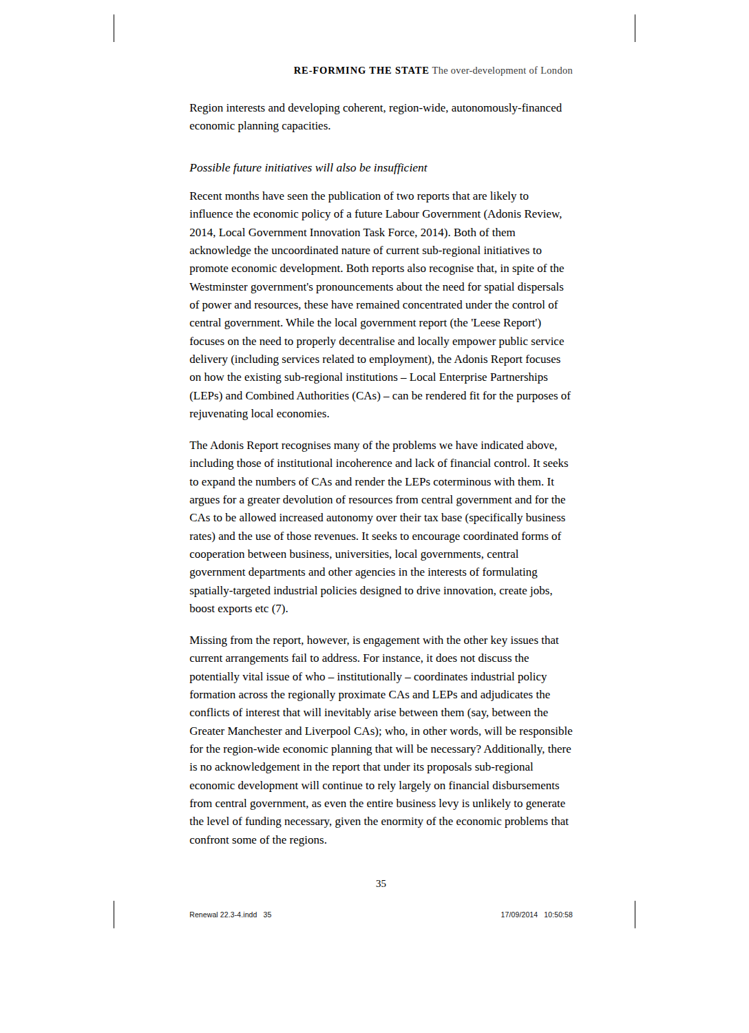RE-FORMING THE STATE The over-development of London
Region interests and developing coherent, region-wide, autonomously-financed economic planning capacities.
Possible future initiatives will also be insufficient
Recent months have seen the publication of two reports that are likely to influence the economic policy of a future Labour Government (Adonis Review, 2014, Local Government Innovation Task Force, 2014). Both of them acknowledge the uncoordinated nature of current sub-regional initiatives to promote economic development. Both reports also recognise that, in spite of the Westminster government's pronouncements about the need for spatial dispersals of power and resources, these have remained concentrated under the control of central government. While the local government report (the 'Leese Report') focuses on the need to properly decentralise and locally empower public service delivery (including services related to employment), the Adonis Report focuses on how the existing sub-regional institutions – Local Enterprise Partnerships (LEPs) and Combined Authorities (CAs) – can be rendered fit for the purposes of rejuvenating local economies.
The Adonis Report recognises many of the problems we have indicated above, including those of institutional incoherence and lack of financial control. It seeks to expand the numbers of CAs and render the LEPs coterminous with them. It argues for a greater devolution of resources from central government and for the CAs to be allowed increased autonomy over their tax base (specifically business rates) and the use of those revenues. It seeks to encourage coordinated forms of cooperation between business, universities, local governments, central government departments and other agencies in the interests of formulating spatially-targeted industrial policies designed to drive innovation, create jobs, boost exports etc (7).
Missing from the report, however, is engagement with the other key issues that current arrangements fail to address. For instance, it does not discuss the potentially vital issue of who – institutionally – coordinates industrial policy formation across the regionally proximate CAs and LEPs and adjudicates the conflicts of interest that will inevitably arise between them (say, between the Greater Manchester and Liverpool CAs); who, in other words, will be responsible for the region-wide economic planning that will be necessary? Additionally, there is no acknowledgement in the report that under its proposals sub-regional economic development will continue to rely largely on financial disbursements from central government, as even the entire business levy is unlikely to generate the level of funding necessary, given the enormity of the economic problems that confront some of the regions.
35
Renewal 22.3-4.indd 35 17/09/2014 10:50:58